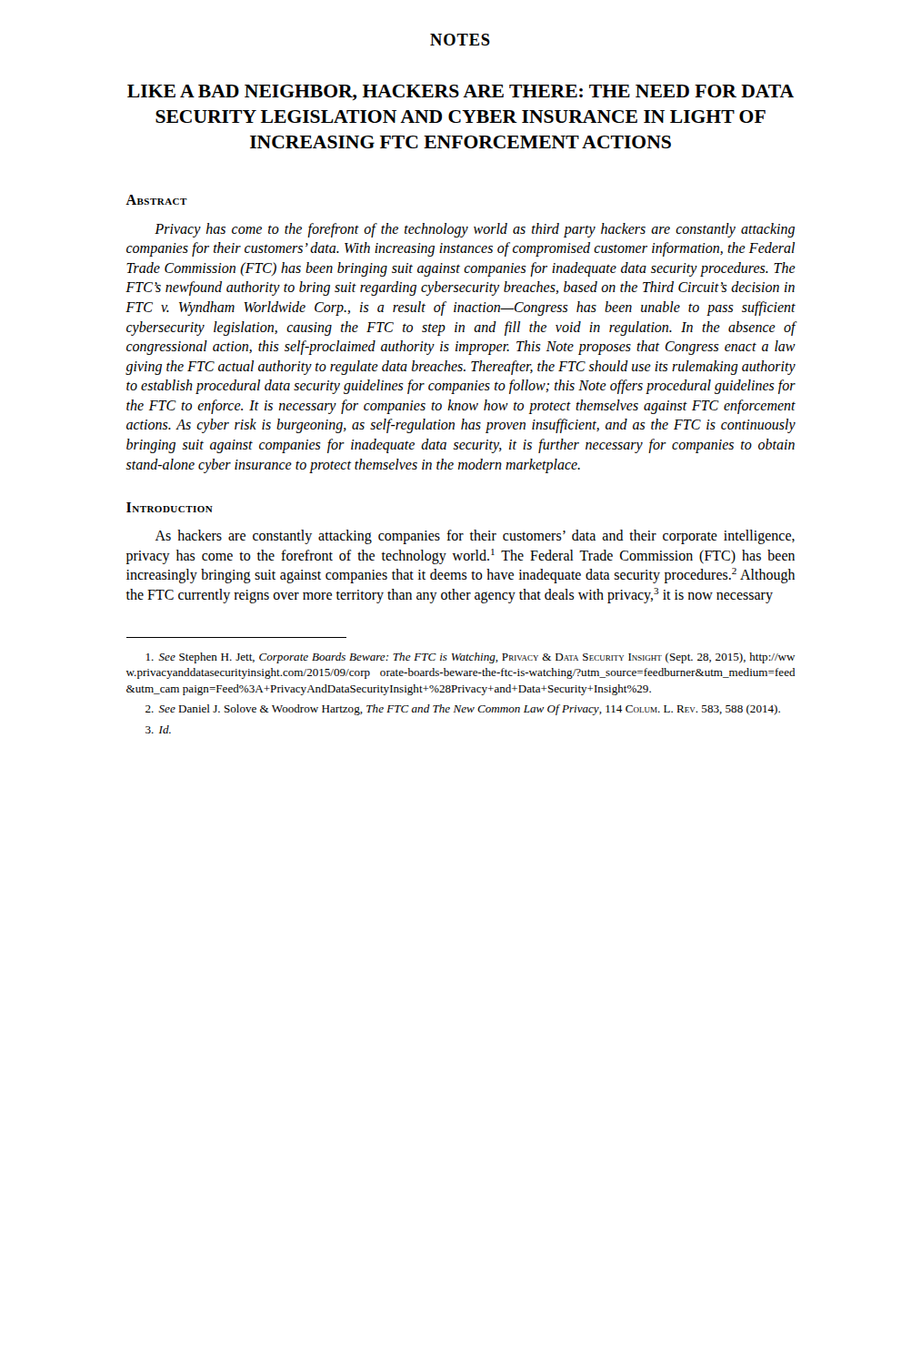NOTES
LIKE A BAD NEIGHBOR, HACKERS ARE THERE: THE NEED FOR DATA SECURITY LEGISLATION AND CYBER INSURANCE IN LIGHT OF INCREASING FTC ENFORCEMENT ACTIONS
Abstract
Privacy has come to the forefront of the technology world as third party hackers are constantly attacking companies for their customers’ data. With increasing instances of compromised customer information, the Federal Trade Commission (FTC) has been bringing suit against companies for inadequate data security procedures. The FTC’s newfound authority to bring suit regarding cybersecurity breaches, based on the Third Circuit’s decision in FTC v. Wyndham Worldwide Corp., is a result of inaction—Congress has been unable to pass sufficient cybersecurity legislation, causing the FTC to step in and fill the void in regulation. In the absence of congressional action, this self-proclaimed authority is improper. This Note proposes that Congress enact a law giving the FTC actual authority to regulate data breaches. Thereafter, the FTC should use its rulemaking authority to establish procedural data security guidelines for companies to follow; this Note offers procedural guidelines for the FTC to enforce. It is necessary for companies to know how to protect themselves against FTC enforcement actions. As cyber risk is burgeoning, as self-regulation has proven insufficient, and as the FTC is continuously bringing suit against companies for inadequate data security, it is further necessary for companies to obtain stand-alone cyber insurance to protect themselves in the modern marketplace.
Introduction
As hackers are constantly attacking companies for their customers’ data and their corporate intelligence, privacy has come to the forefront of the technology world.1 The Federal Trade Commission (FTC) has been increasingly bringing suit against companies that it deems to have inadequate data security procedures.2 Although the FTC currently reigns over more territory than any other agency that deals with privacy,3 it is now necessary
See Stephen H. Jett, Corporate Boards Beware: The FTC is Watching, Privacy & Data Security Insight (Sept. 28, 2015), http://www.privacyanddatasecurityinsight.com/2015/09/corp orate-boards-beware-the-ftc-is-watching/?utm_source=feedburner&utm_medium=feed&utm_cam paign=Feed%3A+PrivacyAndDataSecurityInsight+%28Privacy+and+Data+Security+Insight%29.
See Daniel J. Solove & Woodrow Hartzog, The FTC and The New Common Law Of Privacy, 114 Colum. L. Rev. 583, 588 (2014).
Id.